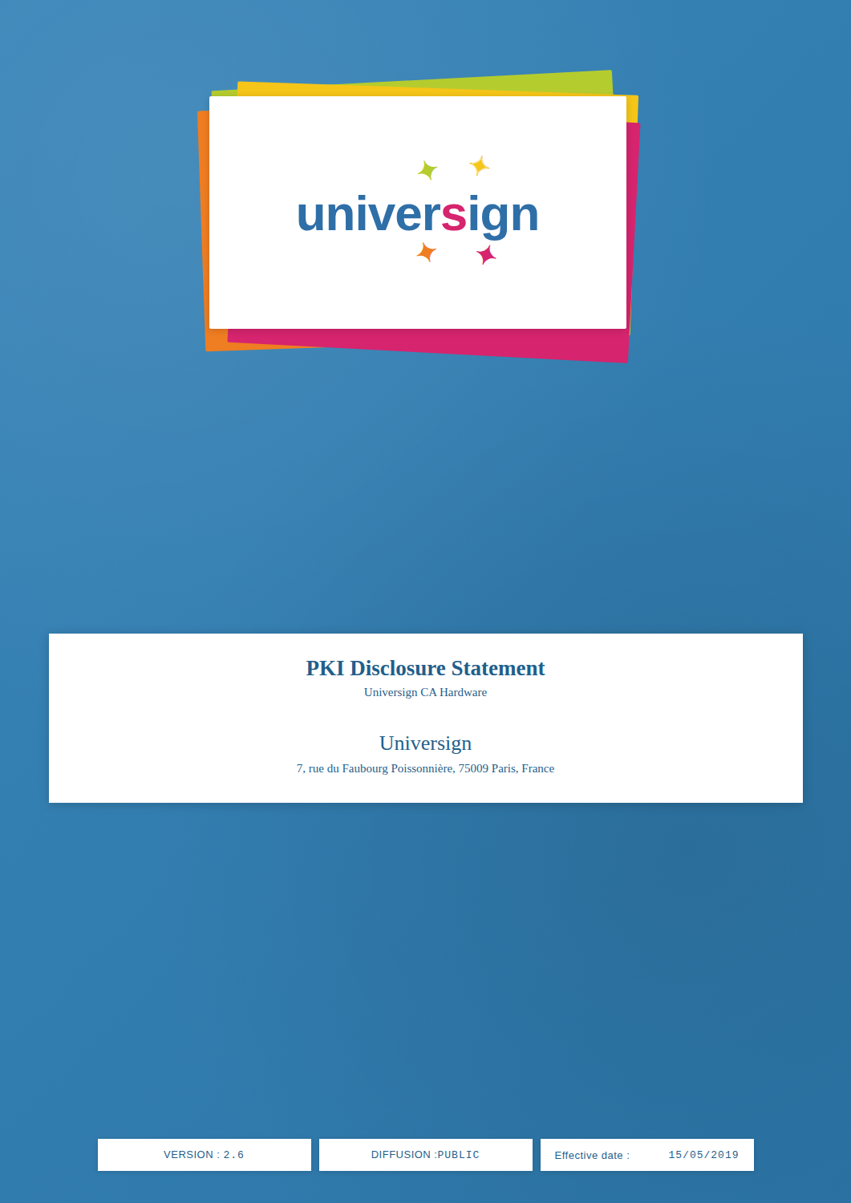✦ ✦ universign ✦ ✦
PKI Disclosure Statement
Universign CA Hardware
Universign
7, rue du Faubourg Poissonnière, 75009 Paris, France
VERSION : 2.6
DIFFUSION :PUBLIC
Effective date : 15/05/2019